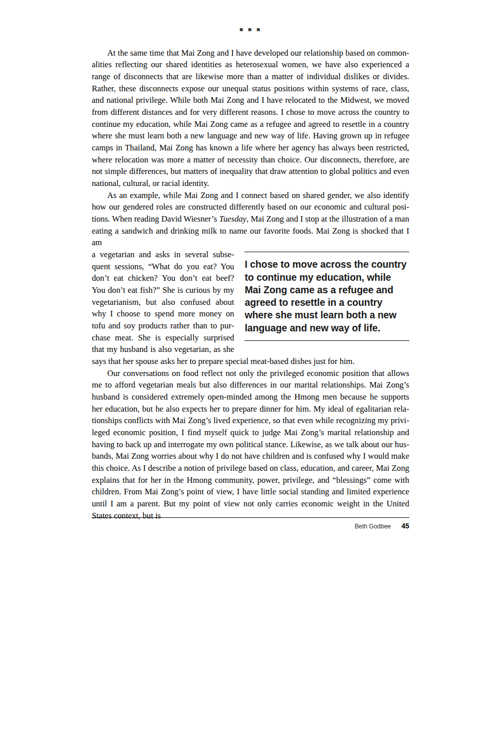■ ■ ■
At the same time that Mai Zong and I have developed our relationship based on commonalities reflecting our shared identities as heterosexual women, we have also experienced a range of disconnects that are likewise more than a matter of individual dislikes or divides. Rather, these disconnects expose our unequal status positions within systems of race, class, and national privilege. While both Mai Zong and I have relocated to the Midwest, we moved from different distances and for very different reasons. I chose to move across the country to continue my education, while Mai Zong came as a refugee and agreed to resettle in a country where she must learn both a new language and new way of life. Having grown up in refugee camps in Thailand, Mai Zong has known a life where her agency has always been restricted, where relocation was more a matter of necessity than choice. Our disconnects, therefore, are not simple differences, but matters of inequality that draw attention to global politics and even national, cultural, or racial identity.
As an example, while Mai Zong and I connect based on shared gender, we also identify how our gendered roles are constructed differently based on our economic and cultural positions. When reading David Wiesner’s Tuesday, Mai Zong and I stop at the illustration of a man eating a sandwich and drinking milk to name our favorite foods. Mai Zong is shocked that I am
I chose to move across the country to continue my education, while Mai Zong came as a refugee and agreed to resettle in a country where she must learn both a new language and new way of life.
a vegetarian and asks in several subsequent sessions, “What do you eat? You don’t eat chicken? You don’t eat beef? You don’t eat fish?” She is curious by my vegetarianism, but also confused about why I choose to spend more money on tofu and soy products rather than to purchase meat. She is especially surprised that my husband is also vegetarian, as she says that her spouse asks her to prepare special meat-based dishes just for him.
Our conversations on food reflect not only the privileged economic position that allows me to afford vegetarian meals but also differences in our marital relationships. Mai Zong’s husband is considered extremely open-minded among the Hmong men because he supports her education, but he also expects her to prepare dinner for him. My ideal of egalitarian relationships conflicts with Mai Zong’s lived experience, so that even while recognizing my privileged economic position, I find myself quick to judge Mai Zong’s marital relationship and having to back up and interrogate my own political stance. Likewise, as we talk about our husbands, Mai Zong worries about why I do not have children and is confused why I would make this choice. As I describe a notion of privilege based on class, education, and career, Mai Zong explains that for her in the Hmong community, power, privilege, and “blessings” come with children. From Mai Zong’s point of view, I have little social standing and limited experience until I am a parent. But my point of view not only carries economic weight in the United States context, but is
Beth Godbee 45